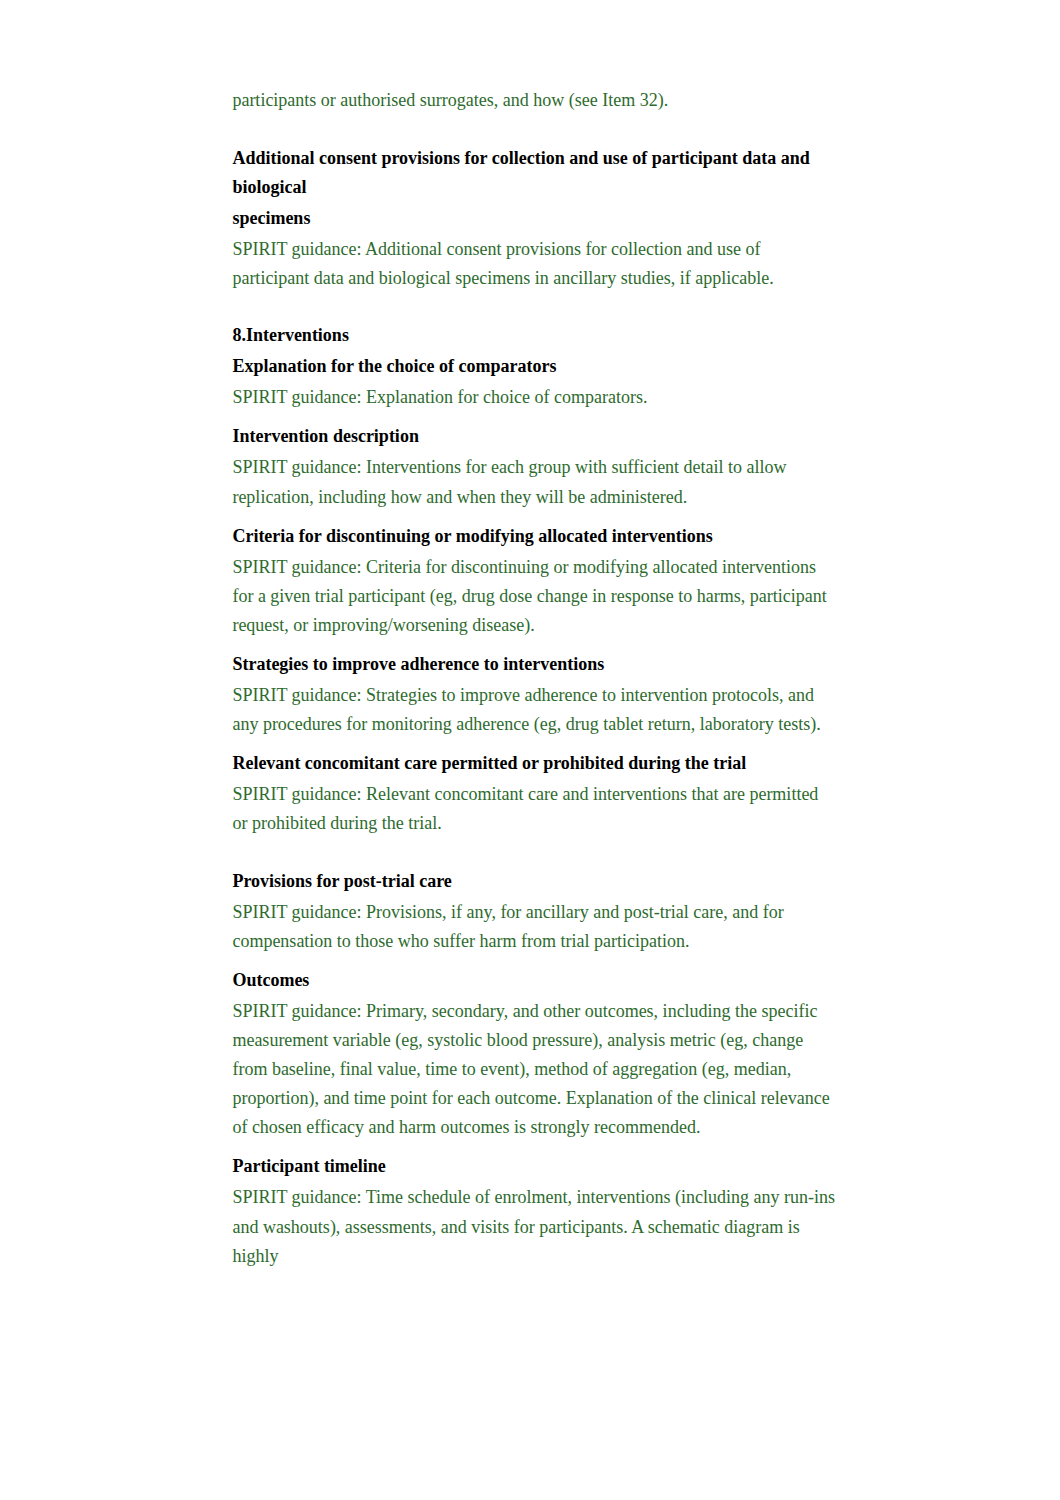participants or authorised surrogates, and how (see Item 32).
Additional consent provisions for collection and use of participant data and biological
specimens
SPIRIT guidance: Additional consent provisions for collection and use of participant data and biological specimens in ancillary studies, if applicable.
8.Interventions
Explanation for the choice of comparators
SPIRIT guidance: Explanation for choice of comparators.
Intervention description
SPIRIT guidance: Interventions for each group with sufficient detail to allow replication, including how and when they will be administered.
Criteria for discontinuing or modifying allocated interventions
SPIRIT guidance: Criteria for discontinuing or modifying allocated interventions for a given trial participant (eg, drug dose change in response to harms, participant request, or improving/worsening disease).
Strategies to improve adherence to interventions
SPIRIT guidance: Strategies to improve adherence to intervention protocols, and any procedures for monitoring adherence (eg, drug tablet return, laboratory tests).
Relevant concomitant care permitted or prohibited during the trial
SPIRIT guidance: Relevant concomitant care and interventions that are permitted or prohibited during the trial.
Provisions for post-trial care
SPIRIT guidance: Provisions, if any, for ancillary and post-trial care, and for compensation to those who suffer harm from trial participation.
Outcomes
SPIRIT guidance: Primary, secondary, and other outcomes, including the specific measurement variable (eg, systolic blood pressure), analysis metric (eg, change from baseline, final value, time to event), method of aggregation (eg, median, proportion), and time point for each outcome. Explanation of the clinical relevance of chosen efficacy and harm outcomes is strongly recommended.
Participant timeline
SPIRIT guidance: Time schedule of enrolment, interventions (including any run-ins and washouts), assessments, and visits for participants. A schematic diagram is highly